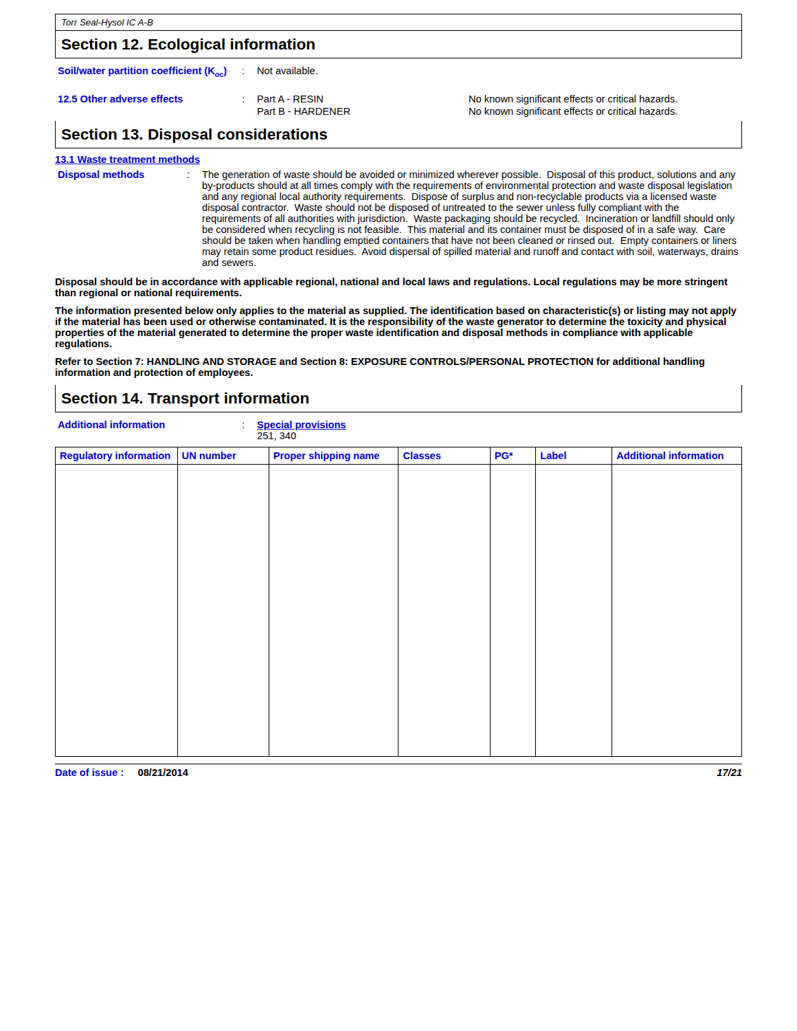Torr Seal-Hysol IC A-B
Section 12. Ecological information
| Soil/water partition coefficient (K oc ) | : | Not available. |
| 12.5 Other adverse effects | : | Part A - RESIN | No known significant effects or critical hazards. |
| | | Part B - HARDENER | No known significant effects or critical hazards. |
Section 13. Disposal considerations
13.1 Waste treatment methods
| Disposal methods | : | The generation of waste should be avoided or minimized wherever possible. Disposal of this product, solutions and any by-products should at all times comply with the requirements of environmental protection and waste disposal legislation and any regional local authority requirements. Dispose of surplus and non-recyclable products via a licensed waste disposal contractor. Waste should not be disposed of untreated to the sewer unless fully compliant with the requirements of all authorities with jurisdiction. Waste packaging should be recycled. Incineration or landfill should only be considered when recycling is not feasible. This material and its container must be disposed of in a safe way. Care should be taken when handling emptied containers that have not been cleaned or rinsed out. Empty containers or liners may retain some product residues. Avoid dispersal of spilled material and runoff and contact with soil, waterways, drains and sewers. |
Disposal should be in accordance with applicable regional, national and local laws and regulations. Local regulations may be more stringent than regional or national requirements.
The information presented below only applies to the material as supplied. The identification based on characteristic(s) or listing may not apply if the material has been used or otherwise contaminated. It is the responsibility of the waste generator to determine the toxicity and physical properties of the material generated to determine the proper waste identification and disposal methods in compliance with applicable regulations.
Refer to Section 7: HANDLING AND STORAGE and Section 8: EXPOSURE CONTROLS/PERSONAL PROTECTION for additional handling information and protection of employees.
Section 14. Transport information
| Additional information | : | Special provisions 251, 340 |
| Regulatory information | UN number | Proper shipping name | Classes | PG* | Label | Additional information |
| --- | --- | --- | --- | --- | --- | --- |
Date of issue : 08/21/2014
17/21